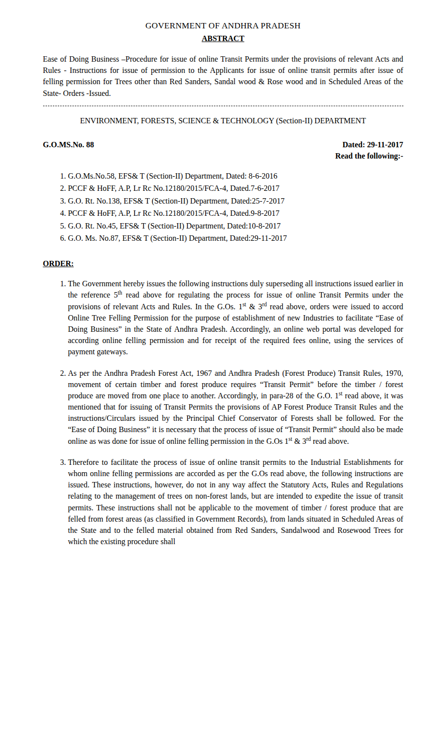GOVERNMENT OF ANDHRA PRADESH
ABSTRACT
Ease of Doing Business –Procedure for issue of online Transit Permits under the provisions of relevant Acts and Rules - Instructions for issue of permission to the Applicants for issue of online transit permits after issue of felling permission for Trees other than Red Sanders, Sandal wood & Rose wood and in Scheduled Areas of the State- Orders -Issued.
ENVIRONMENT, FORESTS, SCIENCE & TECHNOLOGY (Section-II) DEPARTMENT
G.O.MS.No. 88
Dated: 29-11-2017 Read the following:-
G.O.Ms.No.58, EFS& T (Section-II) Department, Dated: 8-6-2016
PCCF & HoFF, A.P, Lr Rc No.12180/2015/FCA-4, Dated.7-6-2017
G.O. Rt. No.138, EFS& T (Section-II) Department, Dated:25-7-2017
PCCF & HoFF, A.P, Lr Rc No.12180/2015/FCA-4, Dated.9-8-2017
G.O. Rt. No.45, EFS& T (Section-II) Department, Dated:10-8-2017
G.O. Ms. No.87, EFS& T (Section-II) Department, Dated:29-11-2017
ORDER:
The Government hereby issues the following instructions duly superseding all instructions issued earlier in the reference 5th read above for regulating the process for issue of online Transit Permits under the provisions of relevant Acts and Rules. In the G.Os. 1st & 3rd read above, orders were issued to accord Online Tree Felling Permission for the purpose of establishment of new Industries to facilitate “Ease of Doing Business” in the State of Andhra Pradesh. Accordingly, an online web portal was developed for according online felling permission and for receipt of the required fees online, using the services of payment gateways.
As per the Andhra Pradesh Forest Act, 1967 and Andhra Pradesh (Forest Produce) Transit Rules, 1970, movement of certain timber and forest produce requires “Transit Permit” before the timber / forest produce are moved from one place to another. Accordingly, in para-28 of the G.O. 1st read above, it was mentioned that for issuing of Transit Permits the provisions of AP Forest Produce Transit Rules and the instructions/Circulars issued by the Principal Chief Conservator of Forests shall be followed. For the “Ease of Doing Business” it is necessary that the process of issue of “Transit Permit” should also be made online as was done for issue of online felling permission in the G.Os 1st & 3rd read above.
Therefore to facilitate the process of issue of online transit permits to the Industrial Establishments for whom online felling permissions are accorded as per the G.Os read above, the following instructions are issued. These instructions, however, do not in any way affect the Statutory Acts, Rules and Regulations relating to the management of trees on non-forest lands, but are intended to expedite the issue of transit permits. These instructions shall not be applicable to the movement of timber / forest produce that are felled from forest areas (as classified in Government Records), from lands situated in Scheduled Areas of the State and to the felled material obtained from Red Sanders, Sandalwood and Rosewood Trees for which the existing procedure shall